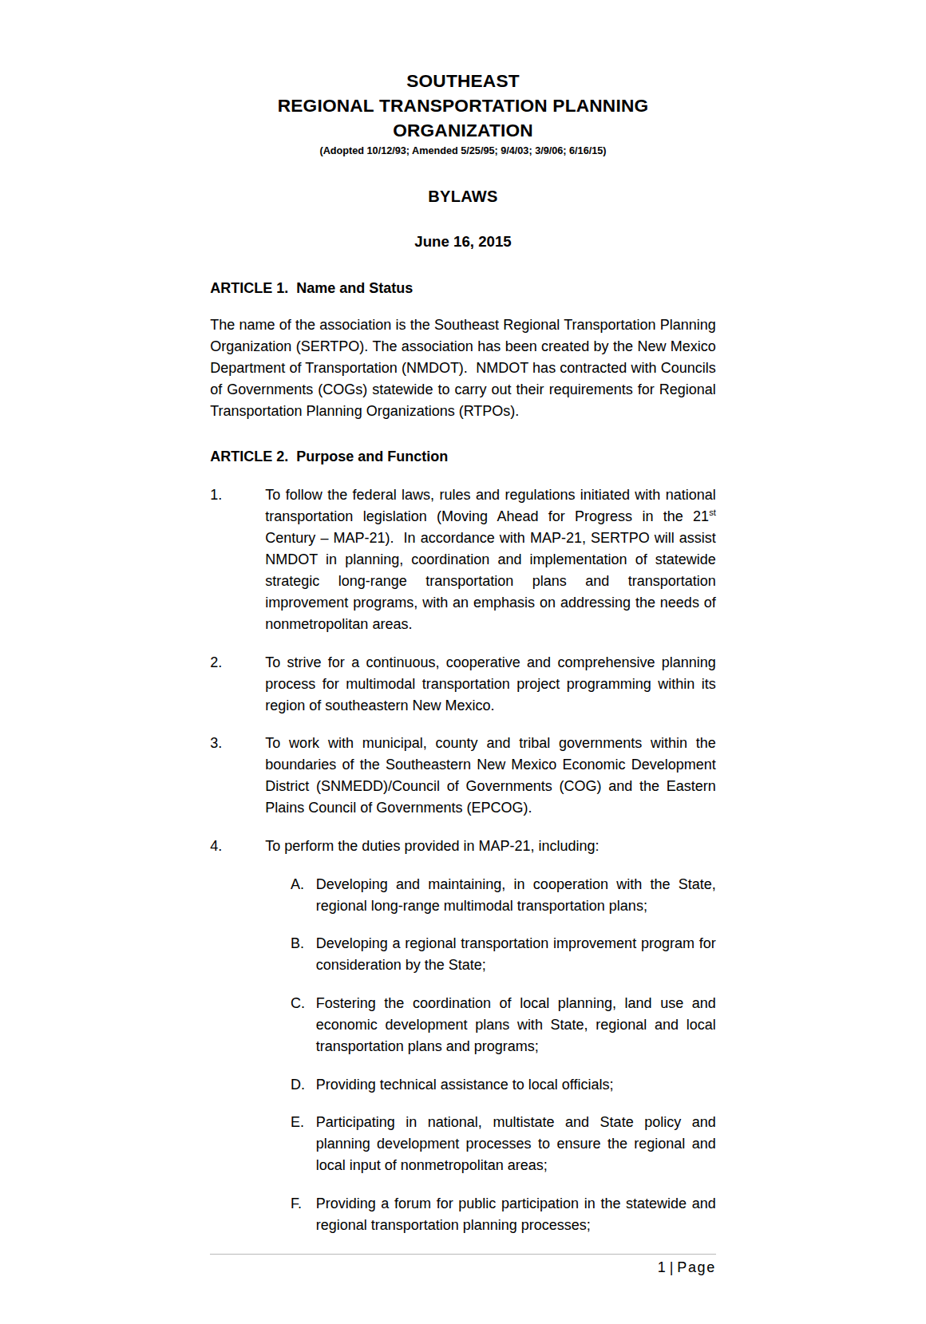SOUTHEAST
REGIONAL TRANSPORTATION PLANNING ORGANIZATION
(Adopted 10/12/93; Amended 5/25/95; 9/4/03; 3/9/06; 6/16/15)
BYLAWS
June 16, 2015
ARTICLE 1. Name and Status
The name of the association is the Southeast Regional Transportation Planning Organization (SERTPO). The association has been created by the New Mexico Department of Transportation (NMDOT). NMDOT has contracted with Councils of Governments (COGs) statewide to carry out their requirements for Regional Transportation Planning Organizations (RTPOs).
ARTICLE 2. Purpose and Function
1. To follow the federal laws, rules and regulations initiated with national transportation legislation (Moving Ahead for Progress in the 21st Century – MAP-21). In accordance with MAP-21, SERTPO will assist NMDOT in planning, coordination and implementation of statewide strategic long-range transportation plans and transportation improvement programs, with an emphasis on addressing the needs of nonmetropolitan areas.
2. To strive for a continuous, cooperative and comprehensive planning process for multimodal transportation project programming within its region of southeastern New Mexico.
3. To work with municipal, county and tribal governments within the boundaries of the Southeastern New Mexico Economic Development District (SNMEDD)/Council of Governments (COG) and the Eastern Plains Council of Governments (EPCOG).
4. To perform the duties provided in MAP-21, including:
A. Developing and maintaining, in cooperation with the State, regional long-range multimodal transportation plans;
B. Developing a regional transportation improvement program for consideration by the State;
C. Fostering the coordination of local planning, land use and economic development plans with State, regional and local transportation plans and programs;
D. Providing technical assistance to local officials;
E. Participating in national, multistate and State policy and planning development processes to ensure the regional and local input of nonmetropolitan areas;
F. Providing a forum for public participation in the statewide and regional transportation planning processes;
1 | Page